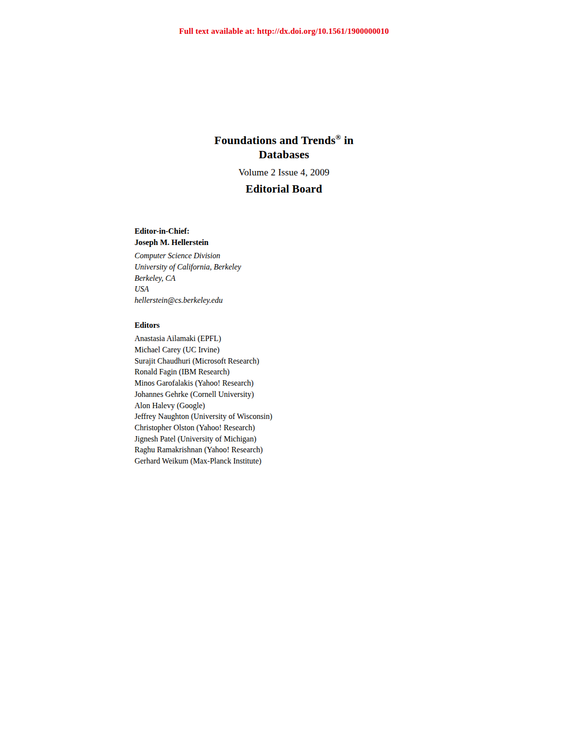Full text available at: http://dx.doi.org/10.1561/1900000010
Foundations and Trends® in
Databases
Volume 2 Issue 4, 2009
Editorial Board
Editor-in-Chief:
Joseph M. Hellerstein
Computer Science Division
University of California, Berkeley
Berkeley, CA
USA
hellerstein@cs.berkeley.edu
Editors
Anastasia Ailamaki (EPFL)
Michael Carey (UC Irvine)
Surajit Chaudhuri (Microsoft Research)
Ronald Fagin (IBM Research)
Minos Garofalakis (Yahoo! Research)
Johannes Gehrke (Cornell University)
Alon Halevy (Google)
Jeffrey Naughton (University of Wisconsin)
Christopher Olston (Yahoo! Research)
Jignesh Patel (University of Michigan)
Raghu Ramakrishnan (Yahoo! Research)
Gerhard Weikum (Max-Planck Institute)